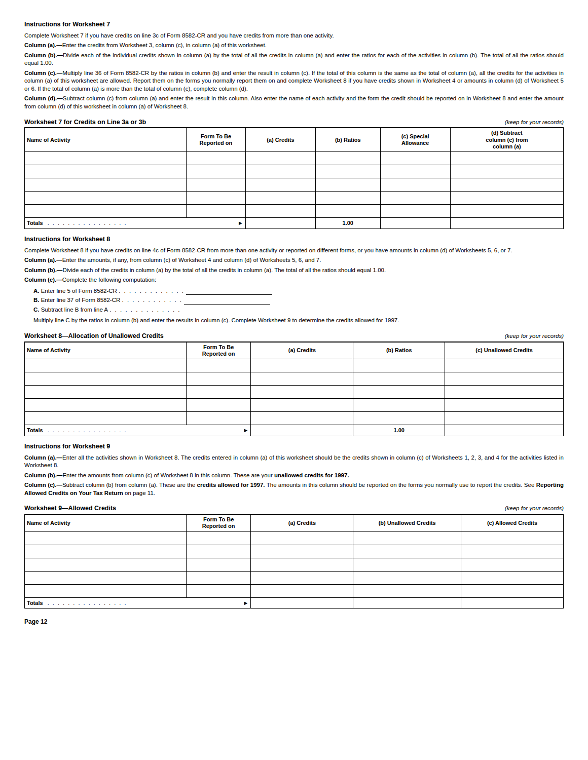Instructions for Worksheet 7
Complete Worksheet 7 if you have credits on line 3c of Form 8582-CR and you have credits from more than one activity.
Column (a).—Enter the credits from Worksheet 3, column (c), in column (a) of this worksheet.
Column (b).—Divide each of the individual credits shown in column (a) by the total of all the credits in column (a) and enter the ratios for each of the activities in column (b). The total of all the ratios should equal 1.00.
Column (c).—Multiply line 36 of Form 8582-CR by the ratios in column (b) and enter the result in column (c). If the total of this column is the same as the total of column (a), all the credits for the activities in column (a) of this worksheet are allowed. Report them on the forms you normally report them on and complete Worksheet 8 if you have credits shown in Worksheet 4 or amounts in column (d) of Worksheet 5 or 6. If the total of column (a) is more than the total of column (c), complete column (d).
Column (d).—Subtract column (c) from column (a) and enter the result in this column. Also enter the name of each activity and the form the credit should be reported on in Worksheet 8 and enter the amount from column (d) of this worksheet in column (a) of Worksheet 8.
Worksheet 7 for Credits on Line 3a or 3b (keep for your records)
| Name of Activity | Form To Be Reported on | (a) Credits | (b) Ratios | (c) Special Allowance | (d) Subtract column (c) from column (a) |
| --- | --- | --- | --- | --- | --- |
| Totals . . . . . . . . . . . . . . . . | ► | | 1.00 | | |
Instructions for Worksheet 8
Complete Worksheet 8 if you have credits on line 4c of Form 8582-CR from more than one activity or reported on different forms, or you have amounts in column (d) of Worksheets 5, 6, or 7.
Column (a).—Enter the amounts, if any, from column (c) of Worksheet 4 and column (d) of Worksheets 5, 6, and 7.
Column (b).—Divide each of the credits in column (a) by the total of all the credits in column (a). The total of all the ratios should equal 1.00.
Column (c).—Complete the following computation:
A. Enter line 5 of Form 8582-CR . . . . . . . . . . . . .
B. Enter line 37 of Form 8582-CR . . . . . . . . . . . .
C. Subtract line B from line A . . . . . . . . . . . . . .
Multiply line C by the ratios in column (b) and enter the results in column (c). Complete Worksheet 9 to determine the credits allowed for 1997.
Worksheet 8—Allocation of Unallowed Credits (keep for your records)
| Name of Activity | Form To Be Reported on | (a) Credits | (b) Ratios | (c) Unallowed Credits |
| --- | --- | --- | --- | --- |
| Totals . . . . . . . . . . . . . . . . | ► | | 1.00 | |
Instructions for Worksheet 9
Column (a).—Enter all the activities shown in Worksheet 8. The credits entered in column (a) of this worksheet should be the credits shown in column (c) of Worksheets 1, 2, 3, and 4 for the activities listed in Worksheet 8.
Column (b).—Enter the amounts from column (c) of Worksheet 8 in this column. These are your unallowed credits for 1997.
Column (c).—Subtract column (b) from column (a). These are the credits allowed for 1997. The amounts in this column should be reported on the forms you normally use to report the credits. See Reporting Allowed Credits on Your Tax Return on page 11.
Worksheet 9—Allowed Credits (keep for your records)
| Name of Activity | Form To Be Reported on | (a) Credits | (b) Unallowed Credits | (c) Allowed Credits |
| --- | --- | --- | --- | --- |
| Totals . . . . . . . . . . . . . . . . | ► | | | |
Page 12